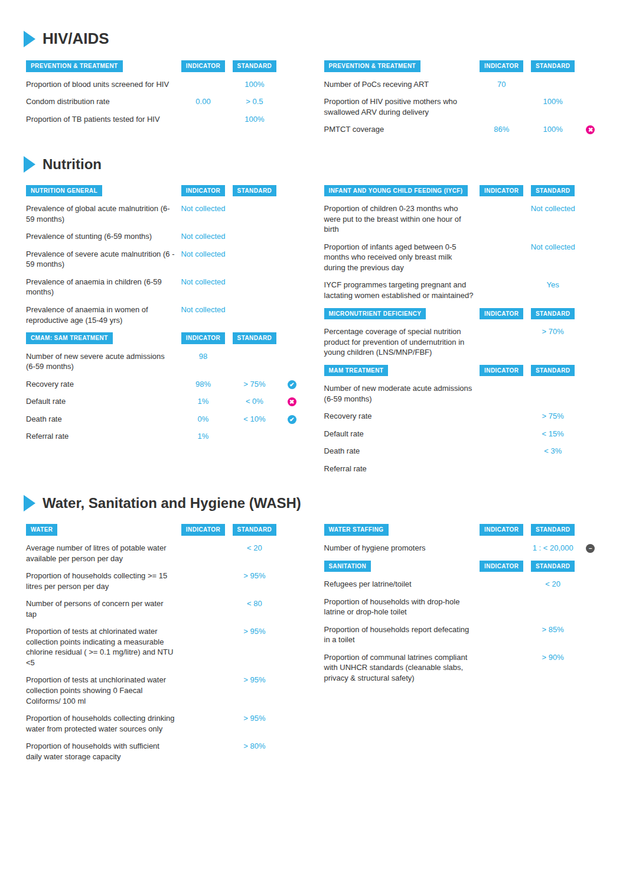HIV/AIDS
| / Prevention & Treatment / Indicator / Standard / / / Proportion of blood units screened for HIV / / 100% / / / Condom distribution rate / 0.00 / > 0.5 / / / Proportion of TB patients tested for HIV / / 100% / / | / Prevention & Treatment / Indicator / Standard / / / Number of PoCs receving ART / 70 / / / / Proportion of HIV positive mothers who swallowed ARV during delivery / / 100% / / / PMTCT coverage / 86% / 100% / ✖ / |
Nutrition
| / Nutrition General / Indicator / Standard / / / Prevalence of global acute malnutrition (6-59 months) / Not collected / / / / Prevalence of stunting (6-59 months) / Not collected / / / / Prevalence of severe acute malnutrition (6 - 59 months) / Not collected / / / / Prevalence of anaemia in children (6-59 months) / Not collected / / / / Prevalence of anaemia in women of reproductive age (15-49 yrs) / Not collected / / / / CMAM: SAM Treatment / Indicator / Standard / / / Number of new severe acute admissions (6-59 months) / 98 / / / / Recovery rate / 98% / > 75% / ✔ / / Default rate / 1% / < 0% / ✖ / / Death rate / 0% / < 10% / ✔ / / Referral rate / 1% / / / | / Infant and Young Child Feeding (IYCF) / Indicator / Standard / / / Proportion of children 0-23 months who were put to the breast within one hour of birth / / Not collected / / / Proportion of infants aged between 0-5 months who received only breast milk during the previous day / / Not collected / / / IYCF programmes targeting pregnant and lactating women established or maintained? / / Yes / / / Micronutrient Deficiency / Indicator / Standard / / / Percentage coverage of special nutrition product for prevention of undernutrition in young children (LNS/MNP/FBF) / / > 70% / / / MAM Treatment / Indicator / Standard / / / Number of new moderate acute admissions (6-59 months) / / / / / Recovery rate / / > 75% / / / Default rate / / < 15% / / / Death rate / / < 3% / / / Referral rate / / / / |
Water, Sanitation and Hygiene (WASH)
| / Water / Indicator / Standard / / / Average number of litres of potable water available per person per day / / < 20 / / / Proportion of households collecting >= 15 litres per person per day / / > 95% / / / Number of persons of concern per water tap / / < 80 / / / Proportion of tests at chlorinated water collection points indicating a measurable chlorine residual ( >= 0.1 mg/litre) and NTU <5 / / > 95% / / / Proportion of tests at unchlorinated water collection points showing 0 Faecal Coliforms/ 100 ml / / > 95% / / / Proportion of households collecting drinking water from protected water sources only / / > 95% / / / Proportion of households with sufficient daily water storage capacity / / > 80% / / | / Water Staffing / Indicator / Standard / / / Number of hygiene promoters / / 1 : < 20,000 / – / / Sanitation / Indicator / Standard / / / Refugees per latrine/toilet / / < 20 / / / Proportion of households with drop-hole latrine or drop-hole toilet / / / / / Proportion of households report defecating in a toilet / / > 85% / / / Proportion of communal latrines compliant with UNHCR standards (cleanable slabs, privacy & structural safety) / / > 90% / / |